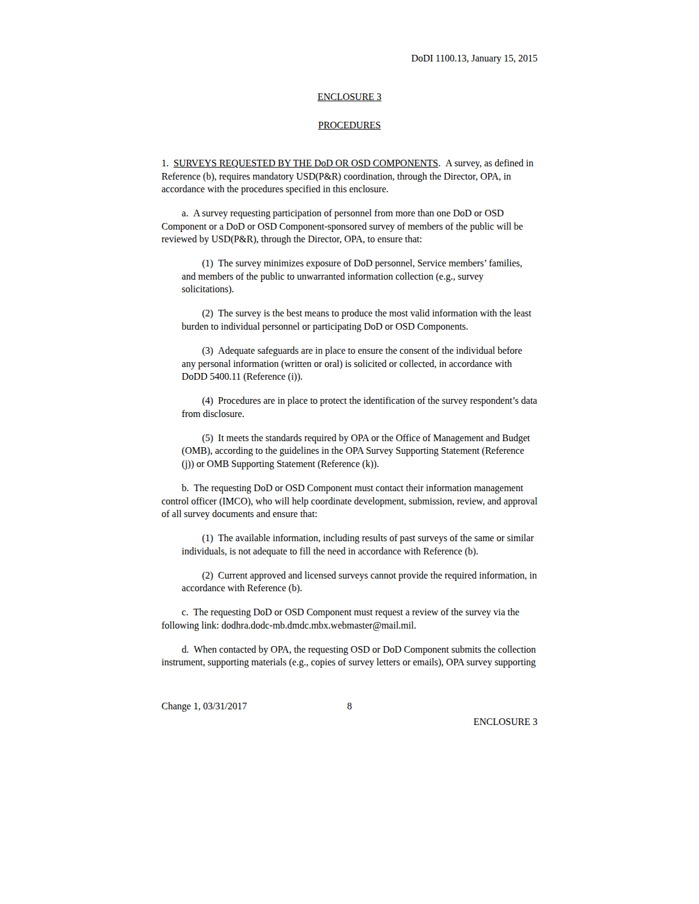DoDI 1100.13, January 15, 2015
ENCLOSURE 3
PROCEDURES
1. SURVEYS REQUESTED BY THE DoD OR OSD COMPONENTS. A survey, as defined in Reference (b), requires mandatory USD(P&R) coordination, through the Director, OPA, in accordance with the procedures specified in this enclosure.
a. A survey requesting participation of personnel from more than one DoD or OSD Component or a DoD or OSD Component-sponsored survey of members of the public will be reviewed by USD(P&R), through the Director, OPA, to ensure that:
(1) The survey minimizes exposure of DoD personnel, Service members’ families, and members of the public to unwarranted information collection (e.g., survey solicitations).
(2) The survey is the best means to produce the most valid information with the least burden to individual personnel or participating DoD or OSD Components.
(3) Adequate safeguards are in place to ensure the consent of the individual before any personal information (written or oral) is solicited or collected, in accordance with DoDD 5400.11 (Reference (i)).
(4) Procedures are in place to protect the identification of the survey respondent’s data from disclosure.
(5) It meets the standards required by OPA or the Office of Management and Budget (OMB), according to the guidelines in the OPA Survey Supporting Statement (Reference (j)) or OMB Supporting Statement (Reference (k)).
b. The requesting DoD or OSD Component must contact their information management control officer (IMCO), who will help coordinate development, submission, review, and approval of all survey documents and ensure that:
(1) The available information, including results of past surveys of the same or similar individuals, is not adequate to fill the need in accordance with Reference (b).
(2) Current approved and licensed surveys cannot provide the required information, in accordance with Reference (b).
c. The requesting DoD or OSD Component must request a review of the survey via the following link: dodhra.dodc-mb.dmdc.mbx.webmaster@mail.mil.
d. When contacted by OPA, the requesting OSD or DoD Component submits the collection instrument, supporting materials (e.g., copies of survey letters or emails), OPA survey supporting
Change 1, 03/31/2017
8
ENCLOSURE 3